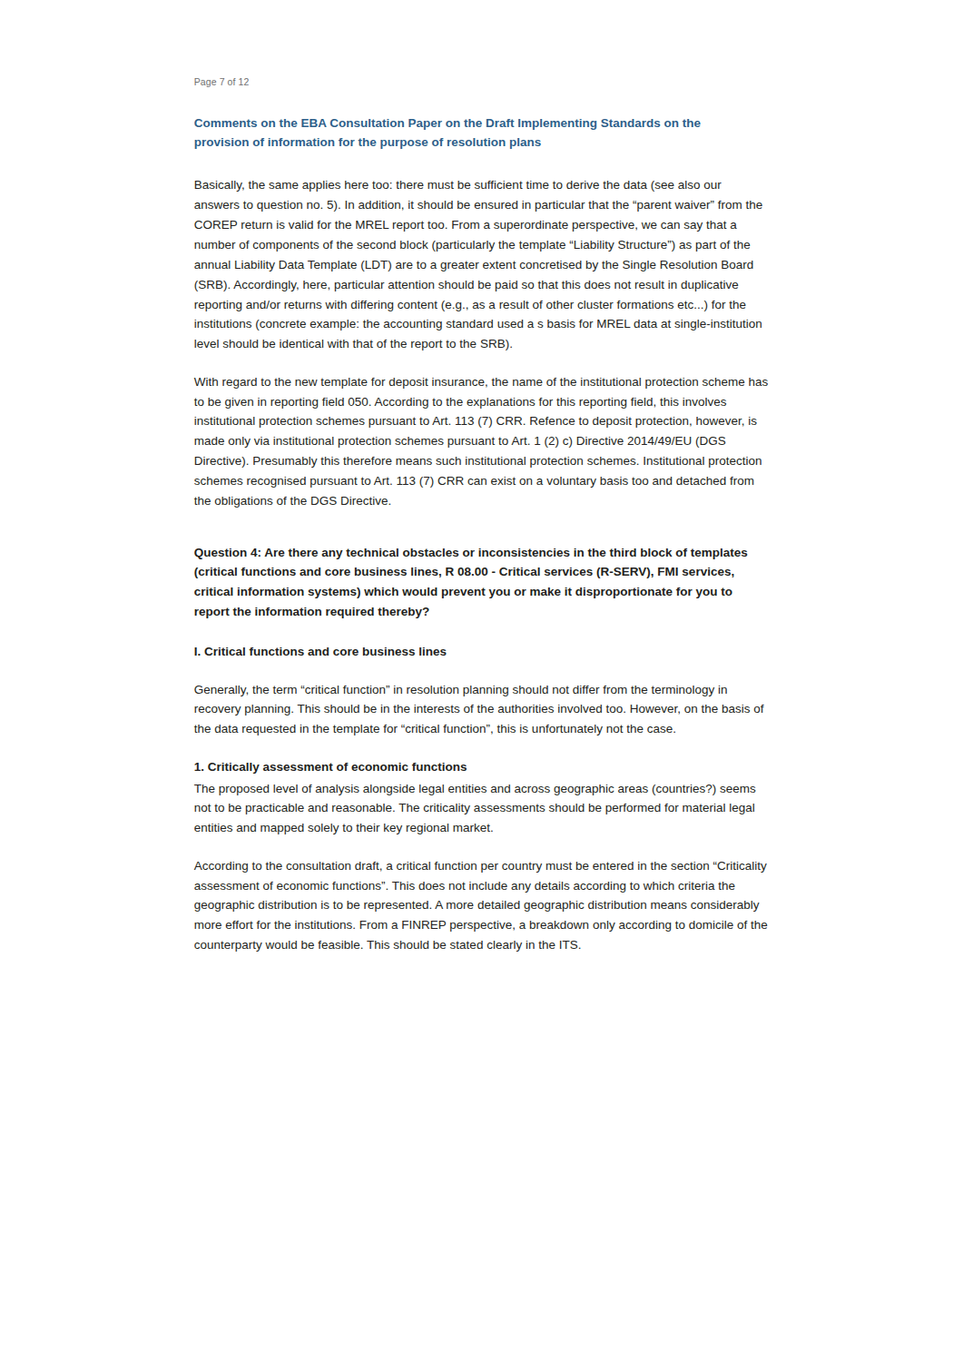Page 7 of 12
Comments on the EBA Consultation Paper on the Draft Implementing Standards on the provision of information for the purpose of resolution plans
Basically, the same applies here too: there must be sufficient time to derive the data (see also our answers to question no. 5). In addition, it should be ensured in particular that the “parent waiver” from the COREP return is valid for the MREL report too. From a superordinate perspective, we can say that a number of components of the second block (particularly the template “Liability Structure”) as part of the annual Liability Data Template (LDT) are to a greater extent concretised by the Single Resolution Board (SRB). Accordingly, here, particular attention should be paid so that this does not result in duplicative reporting and/or returns with differing content (e.g., as a result of other cluster formations etc...) for the institutions (concrete example: the accounting standard used a s basis for MREL data at single-institution level should be identical with that of the report to the SRB).
With regard to the new template for deposit insurance, the name of the institutional protection scheme has to be given in reporting field 050. According to the explanations for this reporting field, this involves institutional protection schemes pursuant to Art. 113 (7) CRR. Refence to deposit protection, however, is made only via institutional protection schemes pursuant to Art. 1 (2) c) Directive 2014/49/EU (DGS Directive). Presumably this therefore means such institutional protection schemes. Institutional protection schemes recognised pursuant to Art. 113 (7) CRR can exist on a voluntary basis too and detached from the obligations of the DGS Directive.
Question 4: Are there any technical obstacles or inconsistencies in the third block of templates (critical functions and core business lines, R 08.00 - Critical services (R-SERV), FMI services, critical information systems) which would prevent you or make it disproportionate for you to report the information required thereby?
I. Critical functions and core business lines
Generally, the term “critical function” in resolution planning should not differ from the terminology in recovery planning. This should be in the interests of the authorities involved too. However, on the basis of the data requested in the template for “critical function”, this is unfortunately not the case.
1. Critically assessment of economic functions
The proposed level of analysis alongside legal entities and across geographic areas (countries?) seems not to be practicable and reasonable. The criticality assessments should be performed for material legal entities and mapped solely to their key regional market.
According to the consultation draft, a critical function per country must be entered in the section “Criticality assessment of economic functions”. This does not include any details according to which criteria the geographic distribution is to be represented. A more detailed geographic distribution means considerably more effort for the institutions. From a FINREP perspective, a breakdown only according to domicile of the counterparty would be feasible. This should be stated clearly in the ITS.